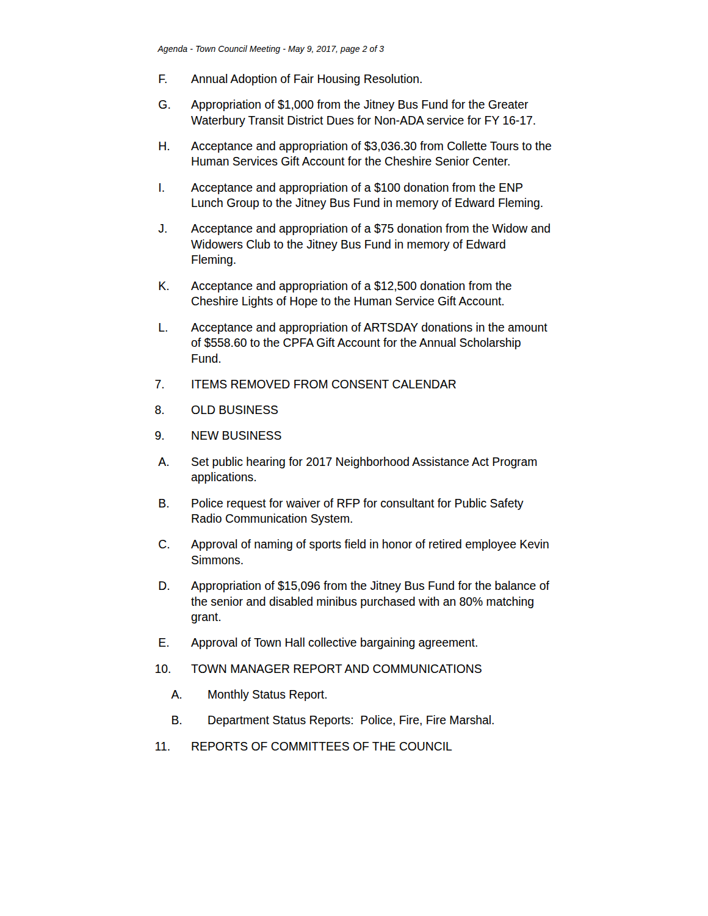Agenda - Town Council Meeting - May 9, 2017, page 2 of 3
F. Annual Adoption of Fair Housing Resolution.
G. Appropriation of $1,000 from the Jitney Bus Fund for the Greater Waterbury Transit District Dues for Non-ADA service for FY 16-17.
H. Acceptance and appropriation of $3,036.30 from Collette Tours to the Human Services Gift Account for the Cheshire Senior Center.
I. Acceptance and appropriation of a $100 donation from the ENP Lunch Group to the Jitney Bus Fund in memory of Edward Fleming.
J. Acceptance and appropriation of a $75 donation from the Widow and Widowers Club to the Jitney Bus Fund in memory of Edward Fleming.
K. Acceptance and appropriation of a $12,500 donation from the Cheshire Lights of Hope to the Human Service Gift Account.
L. Acceptance and appropriation of ARTSDAY donations in the amount of $558.60 to the CPFA Gift Account for the Annual Scholarship Fund.
7. ITEMS REMOVED FROM CONSENT CALENDAR
8. OLD BUSINESS
9. NEW BUSINESS
A. Set public hearing for 2017 Neighborhood Assistance Act Program applications.
B. Police request for waiver of RFP for consultant for Public Safety Radio Communication System.
C. Approval of naming of sports field in honor of retired employee Kevin Simmons.
D. Appropriation of $15,096 from the Jitney Bus Fund for the balance of the senior and disabled minibus purchased with an 80% matching grant.
E. Approval of Town Hall collective bargaining agreement.
10. TOWN MANAGER REPORT AND COMMUNICATIONS
A. Monthly Status Report.
B. Department Status Reports: Police, Fire, Fire Marshal.
11. REPORTS OF COMMITTEES OF THE COUNCIL